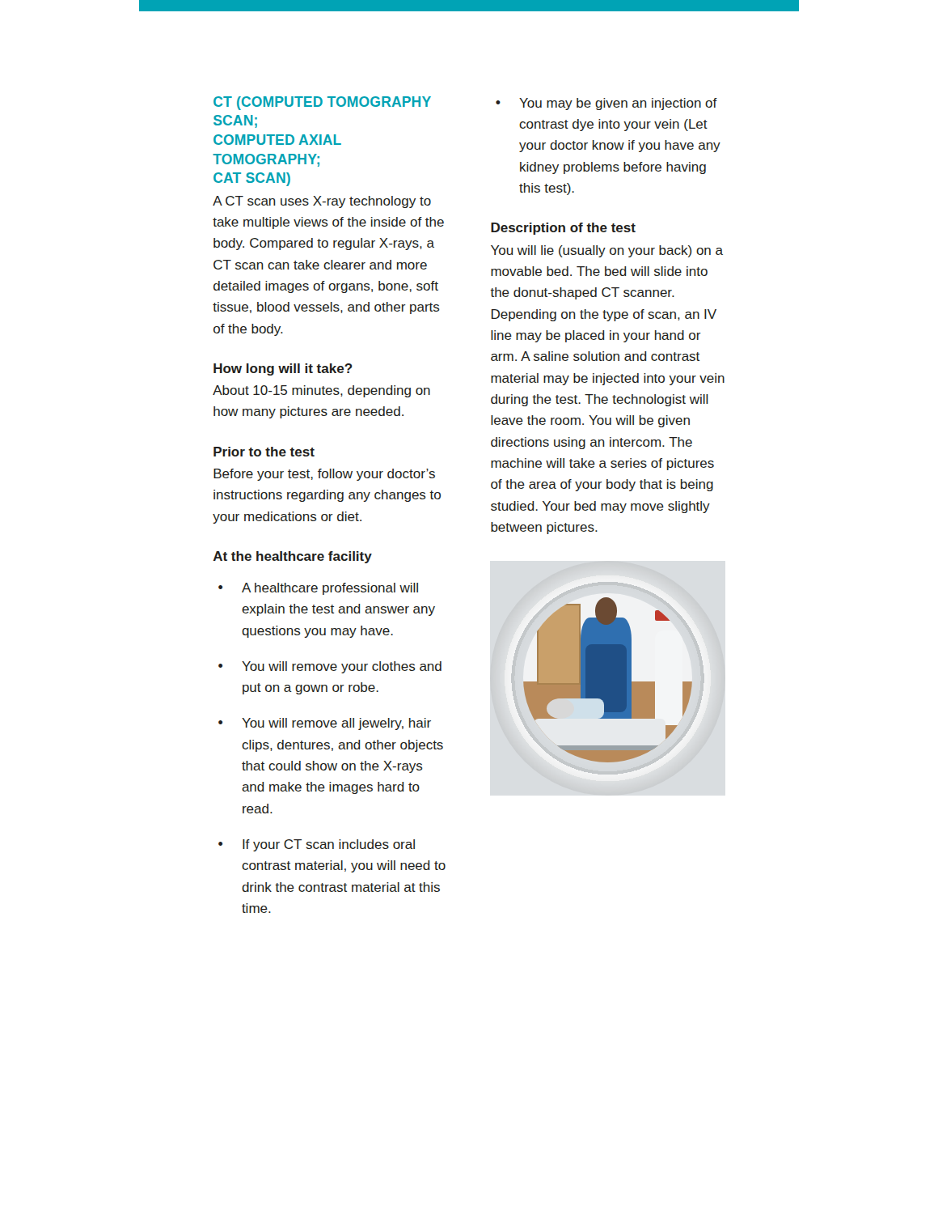CT (Computed Tomography Scan;
Computed Axial Tomography;
CAT Scan)
A CT scan uses X-ray technology to take multiple views of the inside of the body. Compared to regular X-rays, a CT scan can take clearer and more detailed images of organs, bone, soft tissue, blood vessels, and other parts of the body.
How long will it take?
About 10-15 minutes, depending on how many pictures are needed.
Prior to the test
Before your test, follow your doctor’s instructions regarding any changes to your medications or diet.
At the healthcare facility
A healthcare professional will explain the test and answer any questions you may have.
You will remove your clothes and put on a gown or robe.
You will remove all jewelry, hair clips, dentures, and other objects that could show on the X-rays and make the images hard to read.
If your CT scan includes oral contrast material, you will need to drink the contrast material at this time.
You may be given an injection of contrast dye into your vein (Let your doctor know if you have any kidney problems before having this test).
Description of the test
You will lie (usually on your back) on a movable bed. The bed will slide into the donut-shaped CT scanner. Depending on the type of scan, an IV line may be placed in your hand or arm. A saline solution and contrast material may be injected into your vein during the test. The technologist will leave the room. You will be given directions using an intercom. The machine will take a series of pictures of the area of your body that is being studied. Your bed may move slightly between pictures.